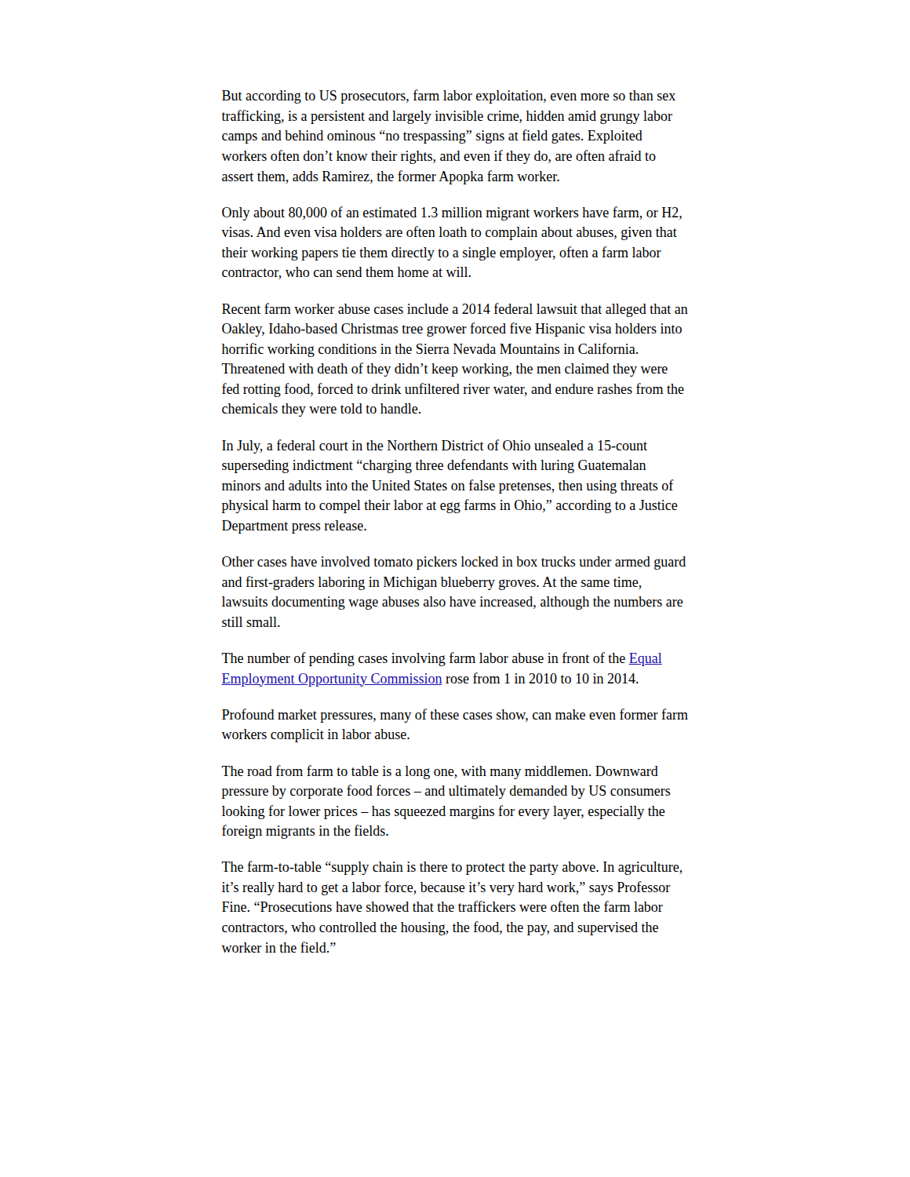But according to US prosecutors, farm labor exploitation, even more so than sex trafficking, is a persistent and largely invisible crime, hidden amid grungy labor camps and behind ominous “no trespassing” signs at field gates. Exploited workers often don’t know their rights, and even if they do, are often afraid to assert them, adds Ramirez, the former Apopka farm worker.
Only about 80,000 of an estimated 1.3 million migrant workers have farm, or H2, visas. And even visa holders are often loath to complain about abuses, given that their working papers tie them directly to a single employer, often a farm labor contractor, who can send them home at will.
Recent farm worker abuse cases include a 2014 federal lawsuit that alleged that an Oakley, Idaho-based Christmas tree grower forced five Hispanic visa holders into horrific working conditions in the Sierra Nevada Mountains in California. Threatened with death of they didn’t keep working, the men claimed they were fed rotting food, forced to drink unfiltered river water, and endure rashes from the chemicals they were told to handle.
In July, a federal court in the Northern District of Ohio unsealed a 15-count superseding indictment “charging three defendants with luring Guatemalan minors and adults into the United States on false pretenses, then using threats of physical harm to compel their labor at egg farms in Ohio,” according to a Justice Department press release.
Other cases have involved tomato pickers locked in box trucks under armed guard and first-graders laboring in Michigan blueberry groves. At the same time, lawsuits documenting wage abuses also have increased, although the numbers are still small.
The number of pending cases involving farm labor abuse in front of the Equal Employment Opportunity Commission rose from 1 in 2010 to 10 in 2014.
Profound market pressures, many of these cases show, can make even former farm workers complicit in labor abuse.
The road from farm to table is a long one, with many middlemen. Downward pressure by corporate food forces – and ultimately demanded by US consumers looking for lower prices – has squeezed margins for every layer, especially the foreign migrants in the fields.
The farm-to-table “supply chain is there to protect the party above. In agriculture, it’s really hard to get a labor force, because it’s very hard work,” says Professor Fine. “Prosecutions have showed that the traffickers were often the farm labor contractors, who controlled the housing, the food, the pay, and supervised the worker in the field.”